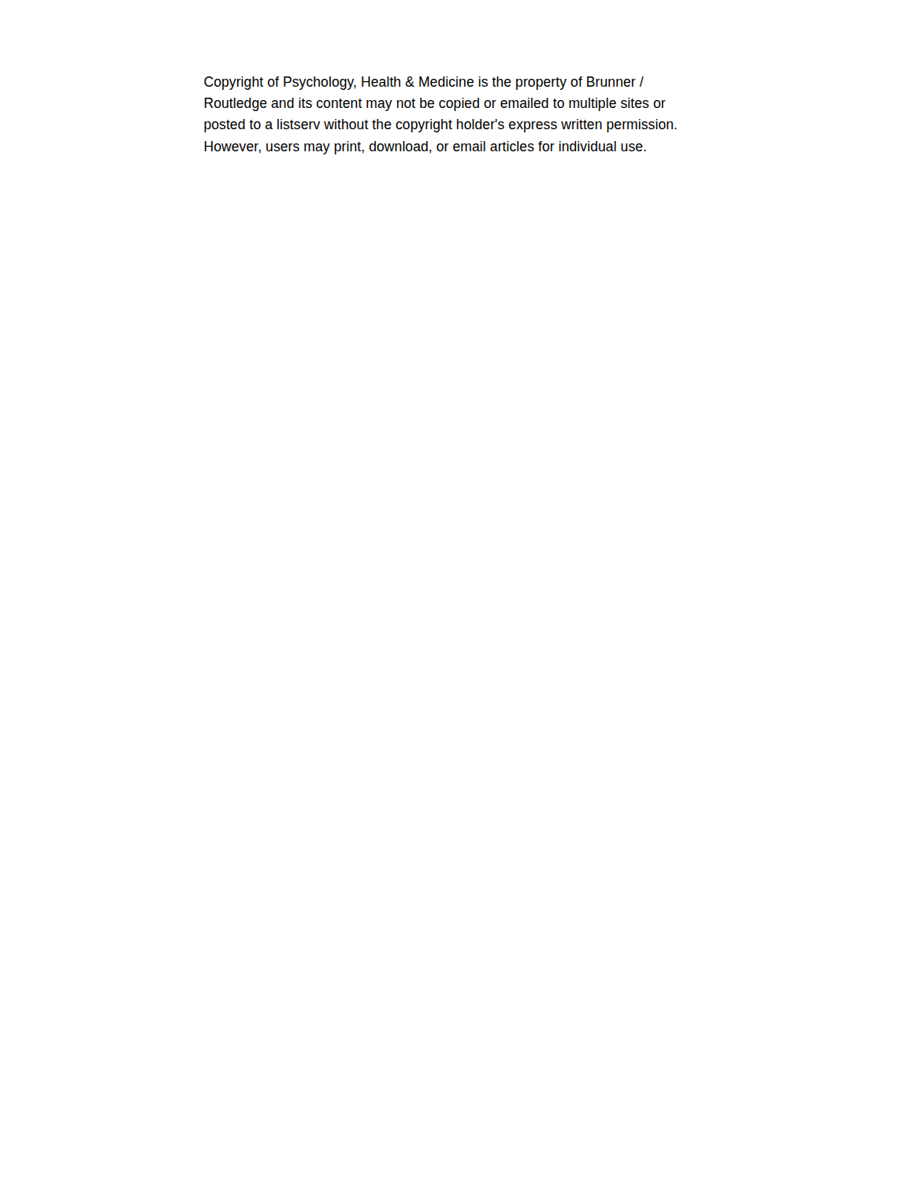Copyright of Psychology, Health & Medicine is the property of Brunner / Routledge and its content may not be copied or emailed to multiple sites or posted to a listserv without the copyright holder's express written permission. However, users may print, download, or email articles for individual use.